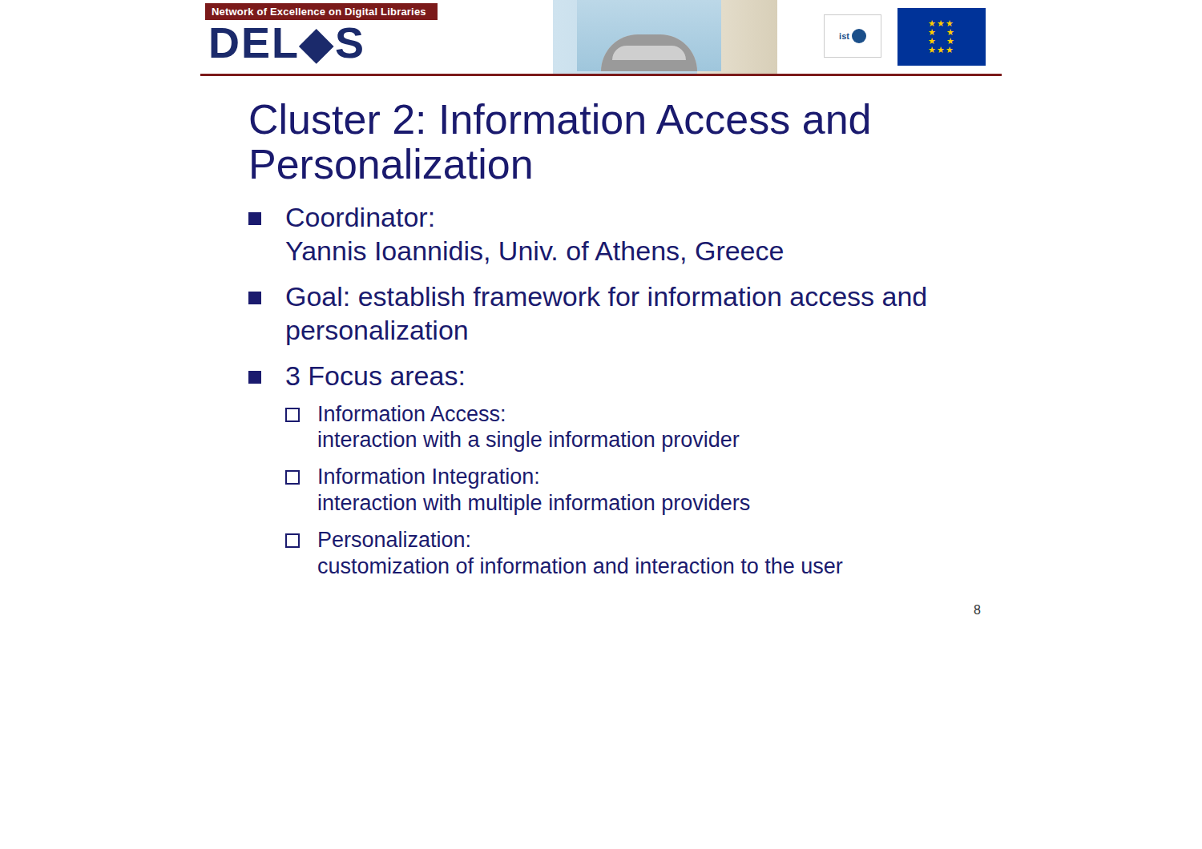Network of Excellence on Digital Libraries
DEL◆S
ist
★★★
★ ★
★ ★
★★★
Cluster 2: Information Access and Personalization
Coordinator:
Yannis Ioannidis, Univ. of Athens, Greece
Goal: establish framework for information access and personalization
3 Focus areas:
Information Access:
interaction with a single information provider
Information Integration:
interaction with multiple information providers
Personalization:
customization of information and interaction to the user
8